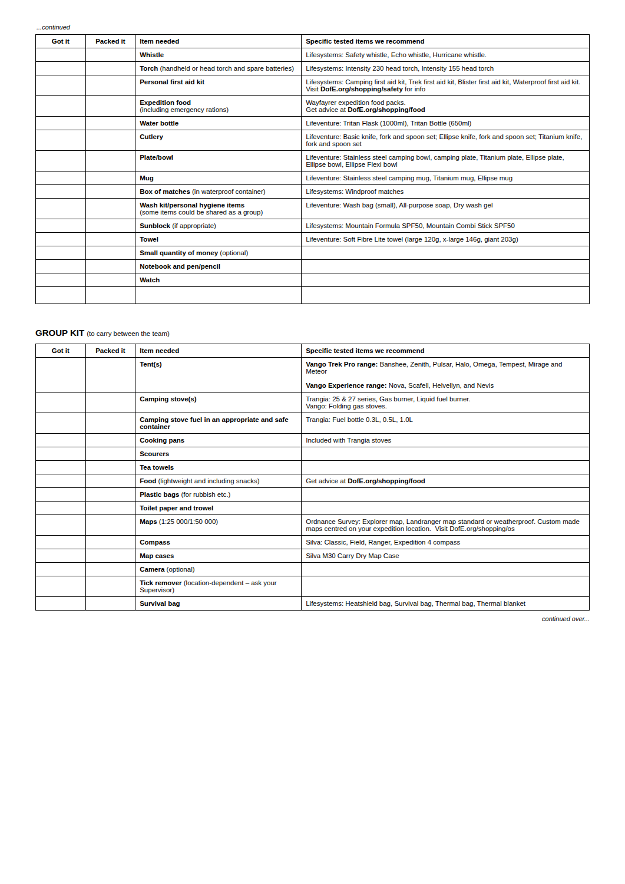...continued
| Got it | Packed it | Item needed | Specific tested items we recommend |
| --- | --- | --- | --- |
| | | Whistle | Lifesystems: Safety whistle, Echo whistle, Hurricane whistle. |
| | | Torch (handheld or head torch and spare batteries) | Lifesystems: Intensity 230 head torch, Intensity 155 head torch |
| | | Personal first aid kit | Lifesystems: Camping first aid kit, Trek first aid kit, Blister first aid kit, Waterproof first aid kit. Visit DofE.org/shopping/safety for info |
| | | Expedition food (including emergency rations) | Wayfayrer expedition food packs. Get advice at DofE.org/shopping/food |
| | | Water bottle | Lifeventure: Tritan Flask (1000ml), Tritan Bottle (650ml) |
| | | Cutlery | Lifeventure: Basic knife, fork and spoon set; Ellipse knife, fork and spoon set; Titanium knife, fork and spoon set |
| | | Plate/bowl | Lifeventure: Stainless steel camping bowl, camping plate, Titanium plate, Ellipse plate, Ellipse bowl, Ellipse Flexi bowl |
| | | Mug | Lifeventure: Stainless steel camping mug, Titanium mug, Ellipse mug |
| | | Box of matches (in waterproof container) | Lifesystems: Windproof matches |
| | | Wash kit/personal hygiene items (some items could be shared as a group) | Lifeventure: Wash bag (small), All-purpose soap, Dry wash gel |
| | | Sunblock (if appropriate) | Lifesystems: Mountain Formula SPF50, Mountain Combi Stick SPF50 |
| | | Towel | Lifeventure: Soft Fibre Lite towel (large 120g, x-large 146g, giant 203g) |
| | | Small quantity of money (optional) | |
| | | Notebook and pen/pencil | |
| | | Watch | |
GROUP KIT (to carry between the team)
| Got it | Packed it | Item needed | Specific tested items we recommend |
| --- | --- | --- | --- |
| | | Tent(s) | Vango Trek Pro range: Banshee, Zenith, Pulsar, Halo, Omega, Tempest, Mirage and Meteor Vango Experience range: Nova, Scafell, Helvellyn, and Nevis |
| | | Camping stove(s) | Trangia: 25 & 27 series, Gas burner, Liquid fuel burner. Vango: Folding gas stoves. |
| | | Camping stove fuel in an appropriate and safe container | Trangia: Fuel bottle 0.3L, 0.5L, 1.0L |
| | | Cooking pans | Included with Trangia stoves |
| | | Scourers | |
| | | Tea towels | |
| | | Food (lightweight and including snacks) | Get advice at DofE.org/shopping/food |
| | | Plastic bags (for rubbish etc.) | |
| | | Toilet paper and trowel | |
| | | Maps (1:25 000/1:50 000) | Ordnance Survey: Explorer map, Landranger map standard or weatherproof. Custom made maps centred on your expedition location. Visit DofE.org/shopping/os |
| | | Compass | Silva: Classic, Field, Ranger, Expedition 4 compass |
| | | Map cases | Silva M30 Carry Dry Map Case |
| | | Camera (optional) | |
| | | Tick remover (location-dependent – ask your Supervisor) | |
| | | Survival bag | Lifesystems: Heatshield bag, Survival bag, Thermal bag, Thermal blanket |
continued over...